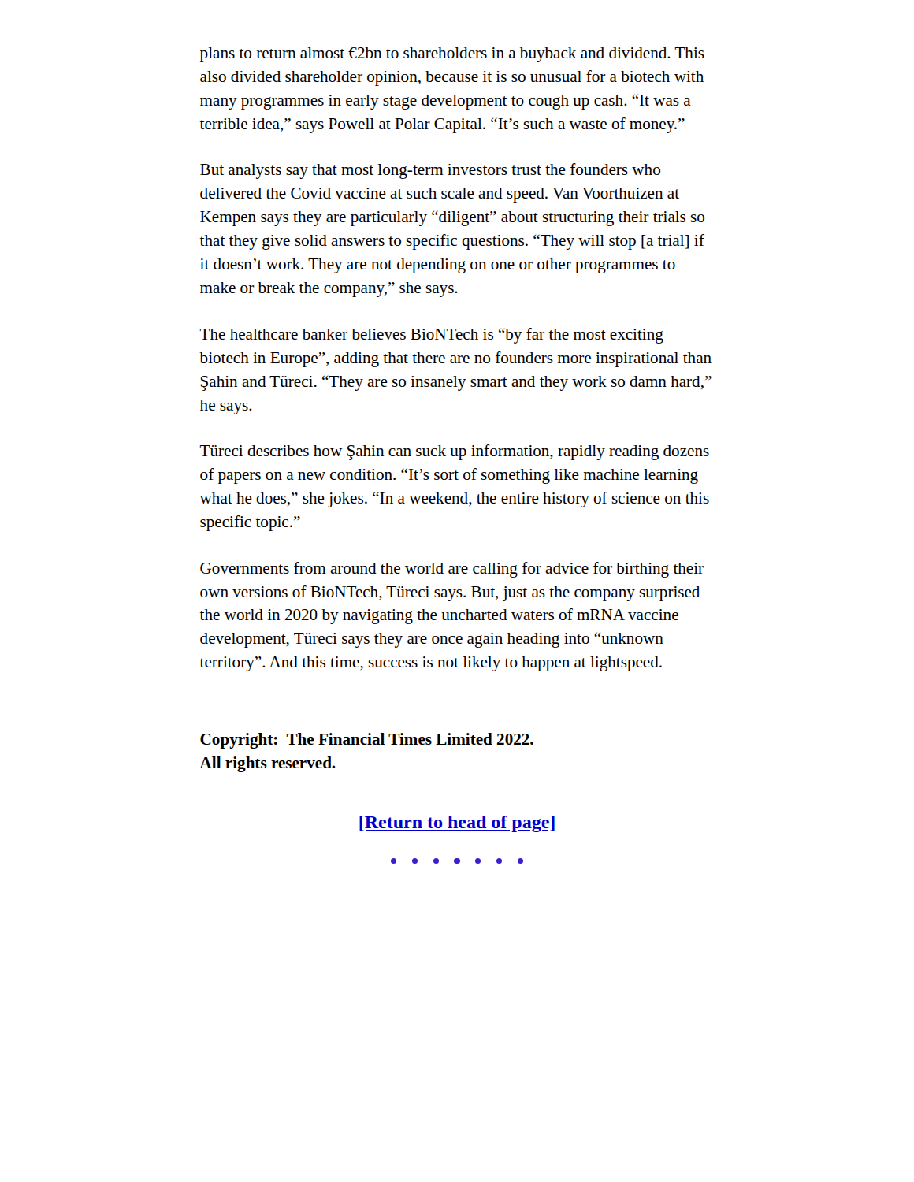plans to return almost €2bn to shareholders in a buyback and dividend. This also divided shareholder opinion, because it is so unusual for a biotech with many programmes in early stage development to cough up cash. “It was a terrible idea,” says Powell at Polar Capital. “It’s such a waste of money.”
But analysts say that most long-term investors trust the founders who delivered the Covid vaccine at such scale and speed. Van Voorthuizen at Kempen says they are particularly “diligent” about structuring their trials so that they give solid answers to specific questions. “They will stop [a trial] if it doesn’t work. They are not depending on one or other programmes to make or break the company,” she says.
The healthcare banker believes BioNTech is “by far the most exciting biotech in Europe”, adding that there are no founders more inspirational than Şahin and Türeci. “They are so insanely smart and they work so damn hard,” he says.
Türeci describes how Şahin can suck up information, rapidly reading dozens of papers on a new condition. “It’s sort of something like machine learning what he does,” she jokes. “In a weekend, the entire history of science on this specific topic.”
Governments from around the world are calling for advice for birthing their own versions of BioNTech, Türeci says. But, just as the company surprised the world in 2020 by navigating the uncharted waters of mRNA vaccine development, Türeci says they are once again heading into “unknown territory”. And this time, success is not likely to happen at lightspeed.
Copyright: The Financial Times Limited 2022.
All rights reserved.
[Return to head of page]